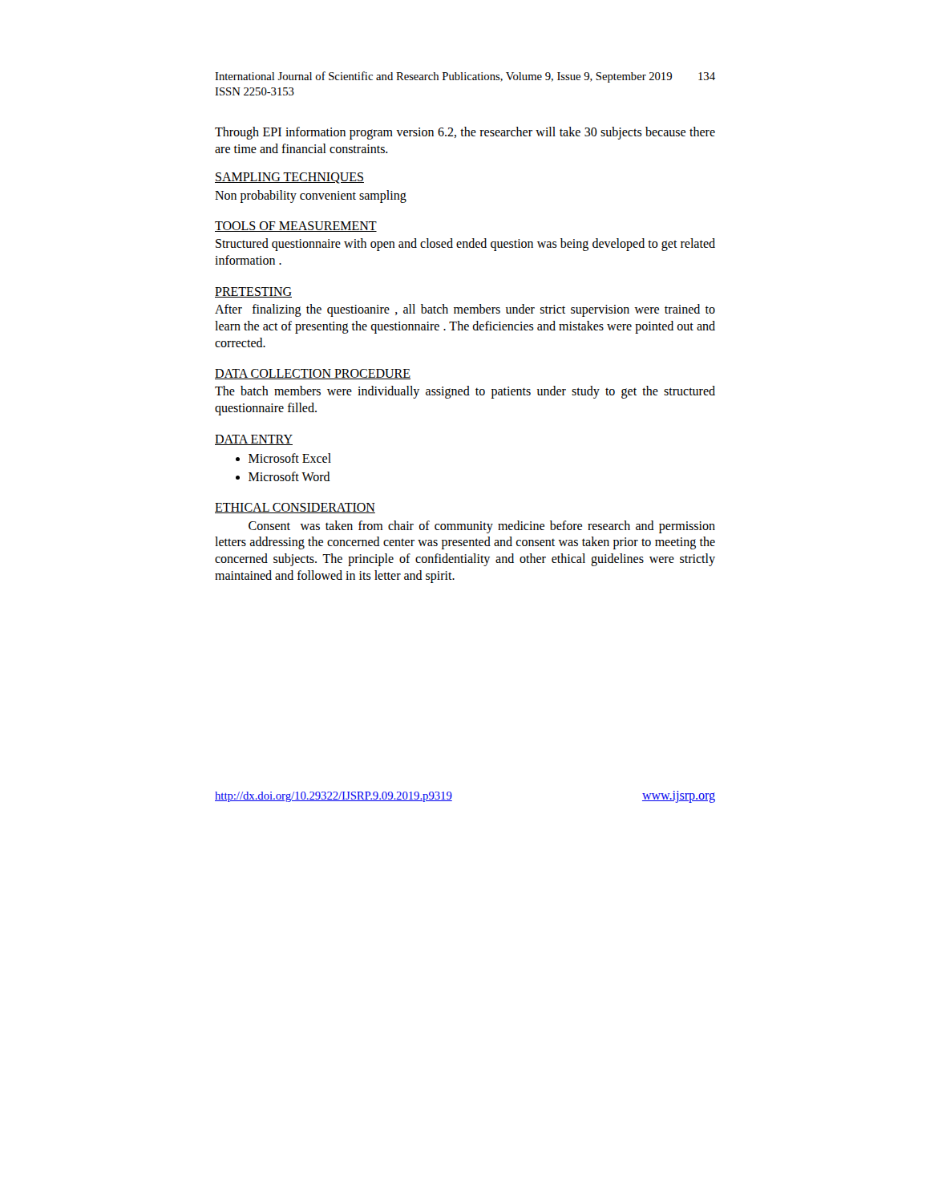International Journal of Scientific and Research Publications, Volume 9, Issue 9, September 2019
134
ISSN 2250-3153
Through EPI information program version 6.2, the researcher will take 30 subjects because there are time and financial constraints.
SAMPLING TECHNIQUES
Non probability convenient sampling
TOOLS OF MEASUREMENT
Structured questionnaire with open and closed ended question was being developed to get related information .
PRETESTING
After finalizing the questioanire , all batch members under strict supervision were trained to learn the act of presenting the questionnaire . The deficiencies and mistakes were pointed out and corrected.
DATA COLLECTION PROCEDURE
The batch members were individually assigned to patients under study to get the structured questionnaire filled.
DATA ENTRY
Microsoft Excel
Microsoft Word
ETHICAL CONSIDERATION
Consent was taken from chair of community medicine before research and permission letters addressing the concerned center was presented and consent was taken prior to meeting the concerned subjects. The principle of confidentiality and other ethical guidelines were strictly maintained and followed in its letter and spirit.
http://dx.doi.org/10.29322/IJSRP.9.09.2019.p9319
www.ijsrp.org